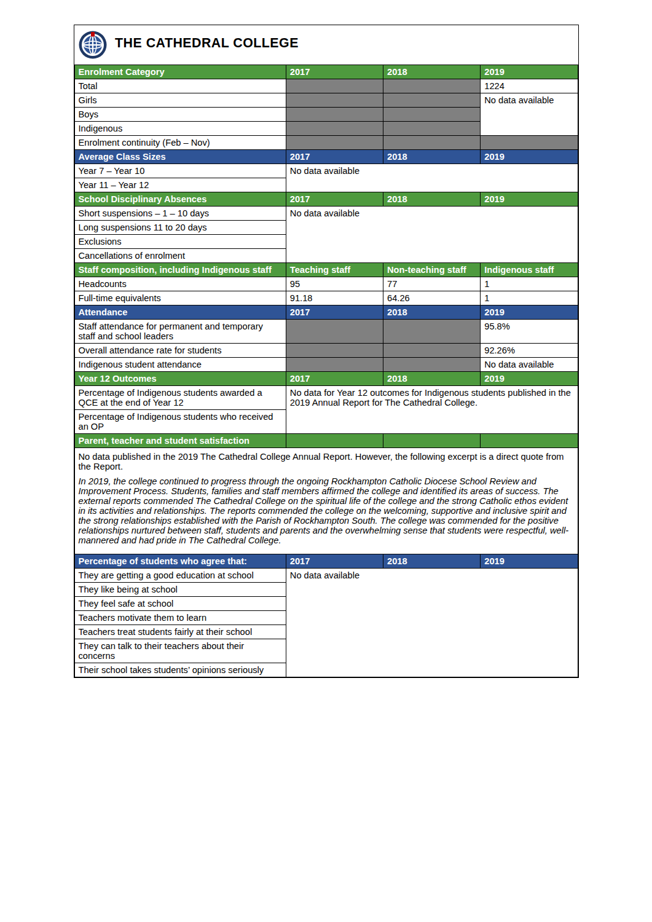| THE CATHEDRAL COLLEGE |
| Enrolment Category | 2017 | 2018 | 2019 |
| Total | | | 1224 |
| Girls | | | No data available |
| Boys | | |
| Indigenous | | |
| Enrolment continuity (Feb – Nov) | | | |
| Average Class Sizes | 2017 | 2018 | 2019 |
| Year 7 – Year 10 | No data available |
| Year 11 – Year 12 |
| School Disciplinary Absences | 2017 | 2018 | 2019 |
| Short suspensions – 1 – 10 days | No data available |
| Long suspensions 11 to 20 days |
| Exclusions |
| Cancellations of enrolment |
| Staff composition, including Indigenous staff | Teaching staff | Non-teaching staff | Indigenous staff |
| Headcounts | 95 | 77 | 1 |
| Full-time equivalents | 91.18 | 64.26 | 1 |
| Attendance | 2017 | 2018 | 2019 |
| Staff attendance for permanent and temporary staff and school leaders | | | 95.8% |
| Overall attendance rate for students | | | 92.26% |
| Indigenous student attendance | | | No data available |
| Year 12 Outcomes | 2017 | 2018 | 2019 |
| Percentage of Indigenous students awarded a QCE at the end of Year 12 | No data for Year 12 outcomes for Indigenous students published in the 2019 Annual Report for The Cathedral College. |
| Percentage of Indigenous students who received an OP |
| Parent, teacher and student satisfaction | | | |
| No data published in the 2019 The Cathedral College Annual Report. However, the following excerpt is a direct quote from the Report. In 2019, the college continued to progress through the ongoing Rockhampton Catholic Diocese School Review and Improvement Process. Students, families and staff members affirmed the college and identified its areas of success. The external reports commended The Cathedral College on the spiritual life of the college and the strong Catholic ethos evident in its activities and relationships. The reports commended the college on the welcoming, supportive and inclusive spirit and the strong relationships established with the Parish of Rockhampton South. The college was commended for the positive relationships nurtured between staff, students and parents and the overwhelming sense that students were respectful, well-mannered and had pride in The Cathedral College. |
| Percentage of students who agree that: | 2017 | 2018 | 2019 |
| They are getting a good education at school | No data available |
| They like being at school |
| They feel safe at school |
| Teachers motivate them to learn |
| Teachers treat students fairly at their school |
| They can talk to their teachers about their concerns |
| Their school takes students’ opinions seriously |